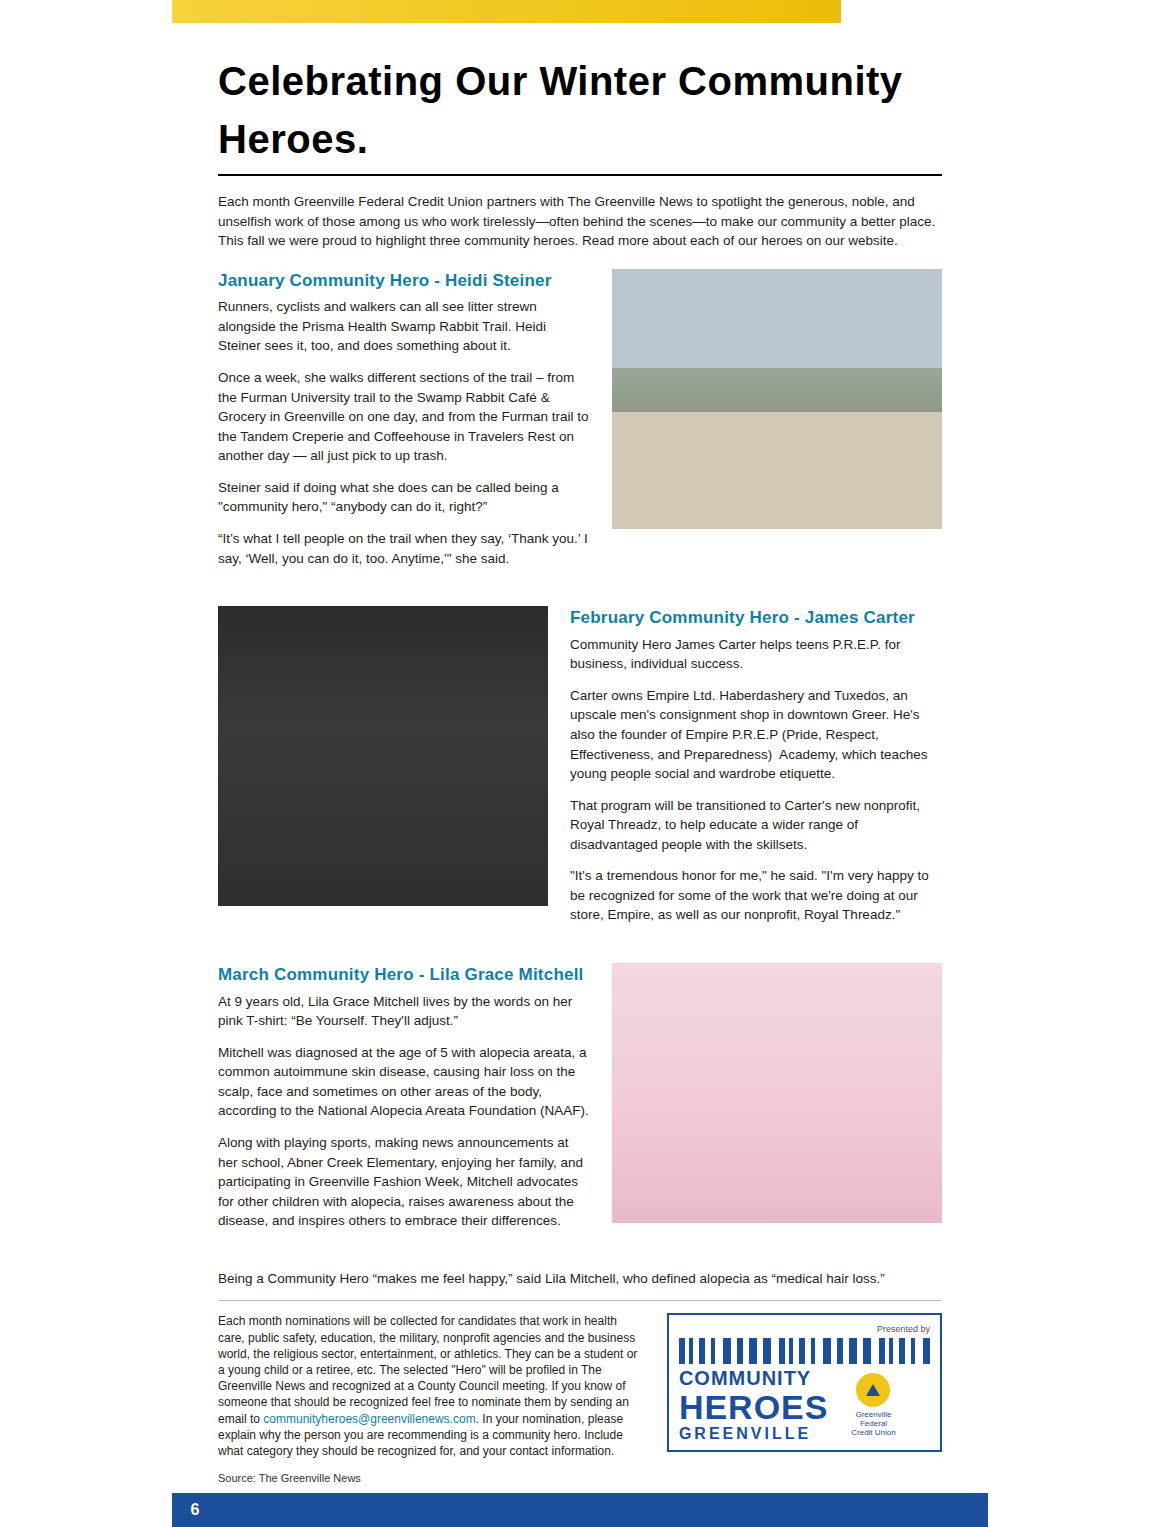Celebrating Our Winter Community Heroes.
Each month Greenville Federal Credit Union partners with The Greenville News to spotlight the generous, noble, and unselfish work of those among us who work tirelessly—often behind the scenes—to make our community a better place. This fall we were proud to highlight three community heroes. Read more about each of our heroes on our website.
January Community Hero - Heidi Steiner
Runners, cyclists and walkers can all see litter strewn alongside the Prisma Health Swamp Rabbit Trail. Heidi Steiner sees it, too, and does something about it.
Once a week, she walks different sections of the trail – from the Furman University trail to the Swamp Rabbit Café & Grocery in Greenville on one day, and from the Furman trail to the Tandem Creperie and Coffeehouse in Travelers Rest on another day — all just pick to up trash.
Steiner said if doing what she does can be called being a "community hero," “anybody can do it, right?”
“It’s what I tell people on the trail when they say, ‘Thank you.’ I say, ‘Well, you can do it, too. Anytime,'" she said.
February Community Hero - James Carter
Community Hero James Carter helps teens P.R.E.P. for business, individual success.
Carter owns Empire Ltd. Haberdashery and Tuxedos, an upscale men's consignment shop in downtown Greer. He's also the founder of Empire P.R.E.P (Pride, Respect, Effectiveness, and Preparedness) Academy, which teaches young people social and wardrobe etiquette.
That program will be transitioned to Carter's new nonprofit, Royal Threadz, to help educate a wider range of disadvantaged people with the skillsets.
"It's a tremendous honor for me," he said. "I'm very happy to be recognized for some of the work that we're doing at our store, Empire, as well as our nonprofit, Royal Threadz."
March Community Hero - Lila Grace Mitchell
At 9 years old, Lila Grace Mitchell lives by the words on her pink T-shirt: “Be Yourself. They'll adjust.”
Mitchell was diagnosed at the age of 5 with alopecia areata, a common autoimmune skin disease, causing hair loss on the scalp, face and sometimes on other areas of the body, according to the National Alopecia Areata Foundation (NAAF).
Along with playing sports, making news announcements at her school, Abner Creek Elementary, enjoying her family, and participating in Greenville Fashion Week, Mitchell advocates for other children with alopecia, raises awareness about the disease, and inspires others to embrace their differences.
Being a Community Hero “makes me feel happy,” said Lila Mitchell, who defined alopecia as “medical hair loss.”
Each month nominations will be collected for candidates that work in health care, public safety, education, the military, nonprofit agencies and the business world, the religious sector, entertainment, or athletics. They can be a student or a young child or a retiree, etc. The selected "Hero" will be profiled in The Greenville News and recognized at a County Council meeting. If you know of someone that should be recognized feel free to nominate them by sending an email to communityheroes@greenvillenews.com. In your nomination, please explain why the person you are recommending is a community hero. Include what category they should be recognized for, and your contact information.
Presented by
COMMUNITY HEROES GREENVILLE
Greenville
Federal
Credit Union
Source: The Greenville News
6